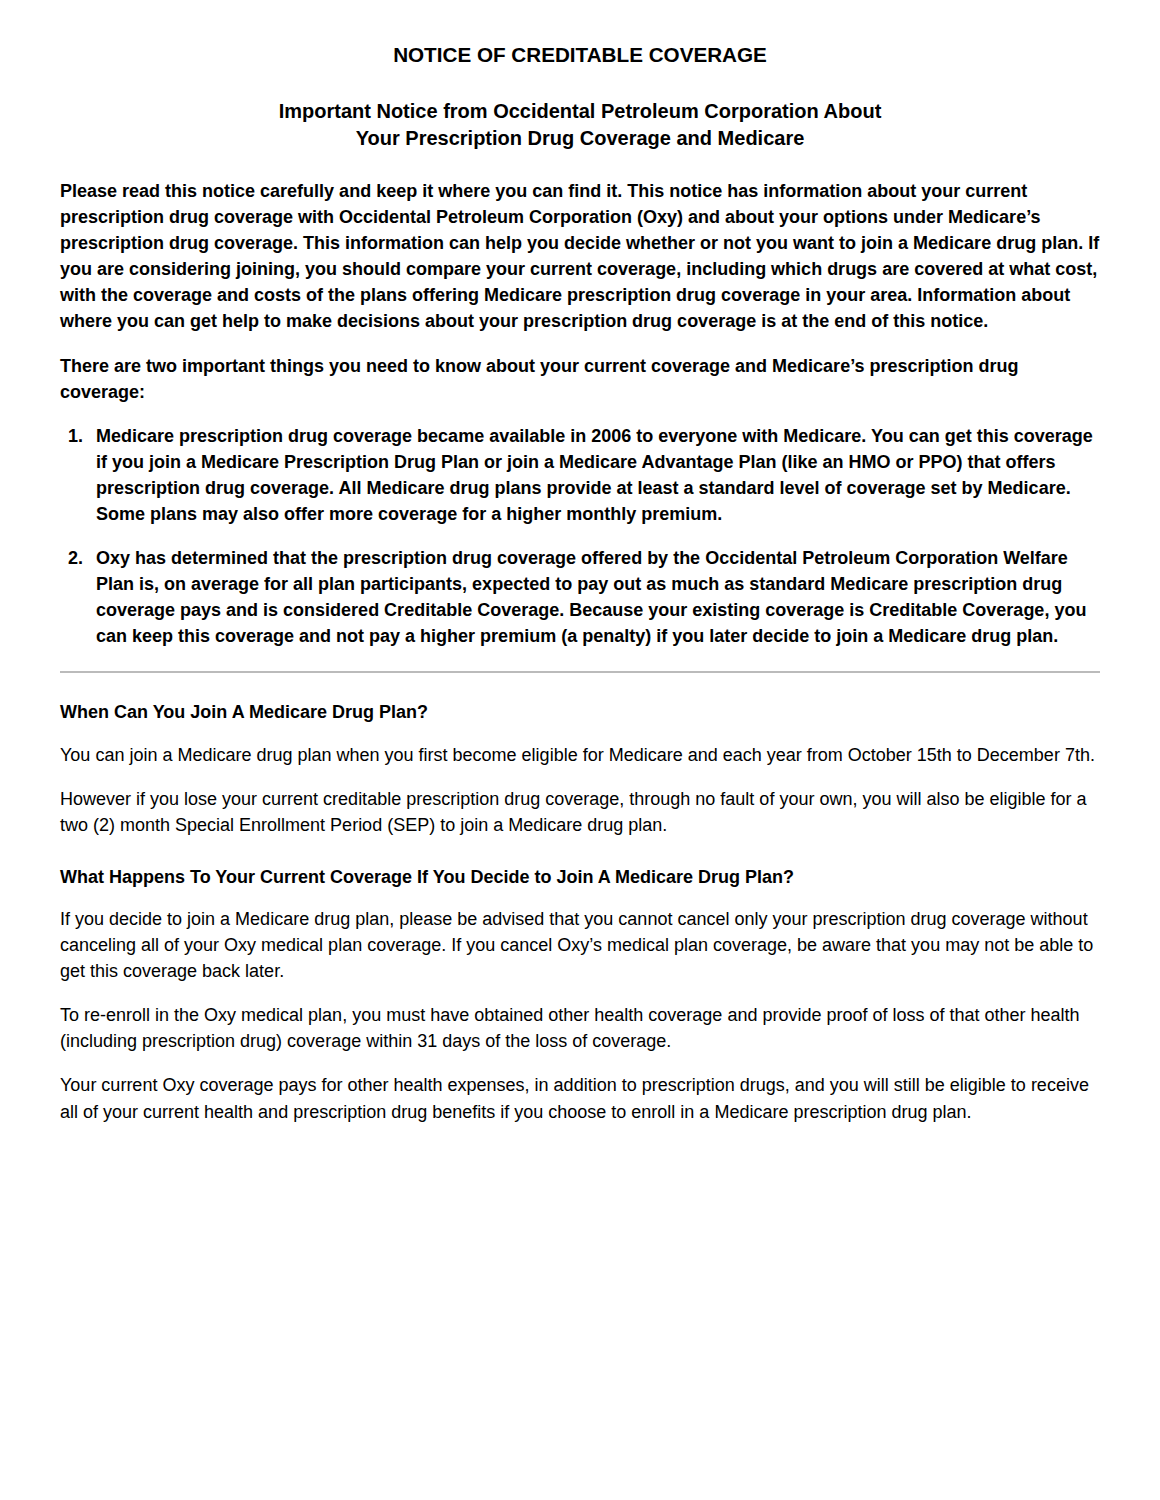NOTICE OF CREDITABLE COVERAGE
Important Notice from Occidental Petroleum Corporation About
Your Prescription Drug Coverage and Medicare
Please read this notice carefully and keep it where you can find it. This notice has information about your current prescription drug coverage with Occidental Petroleum Corporation (Oxy) and about your options under Medicare’s prescription drug coverage. This information can help you decide whether or not you want to join a Medicare drug plan. If you are considering joining, you should compare your current coverage, including which drugs are covered at what cost, with the coverage and costs of the plans offering Medicare prescription drug coverage in your area. Information about where you can get help to make decisions about your prescription drug coverage is at the end of this notice.
There are two important things you need to know about your current coverage and Medicare’s prescription drug coverage:
Medicare prescription drug coverage became available in 2006 to everyone with Medicare. You can get this coverage if you join a Medicare Prescription Drug Plan or join a Medicare Advantage Plan (like an HMO or PPO) that offers prescription drug coverage. All Medicare drug plans provide at least a standard level of coverage set by Medicare. Some plans may also offer more coverage for a higher monthly premium.
Oxy has determined that the prescription drug coverage offered by the Occidental Petroleum Corporation Welfare Plan is, on average for all plan participants, expected to pay out as much as standard Medicare prescription drug coverage pays and is considered Creditable Coverage. Because your existing coverage is Creditable Coverage, you can keep this coverage and not pay a higher premium (a penalty) if you later decide to join a Medicare drug plan.
When Can You Join A Medicare Drug Plan?
You can join a Medicare drug plan when you first become eligible for Medicare and each year from October 15th to December 7th.
However if you lose your current creditable prescription drug coverage, through no fault of your own, you will also be eligible for a two (2) month Special Enrollment Period (SEP) to join a Medicare drug plan.
What Happens To Your Current Coverage If You Decide to Join A Medicare Drug Plan?
If you decide to join a Medicare drug plan, please be advised that you cannot cancel only your prescription drug coverage without canceling all of your Oxy medical plan coverage. If you cancel Oxy’s medical plan coverage, be aware that you may not be able to get this coverage back later.
To re-enroll in the Oxy medical plan, you must have obtained other health coverage and provide proof of loss of that other health (including prescription drug) coverage within 31 days of the loss of coverage.
Your current Oxy coverage pays for other health expenses, in addition to prescription drugs, and you will still be eligible to receive all of your current health and prescription drug benefits if you choose to enroll in a Medicare prescription drug plan.